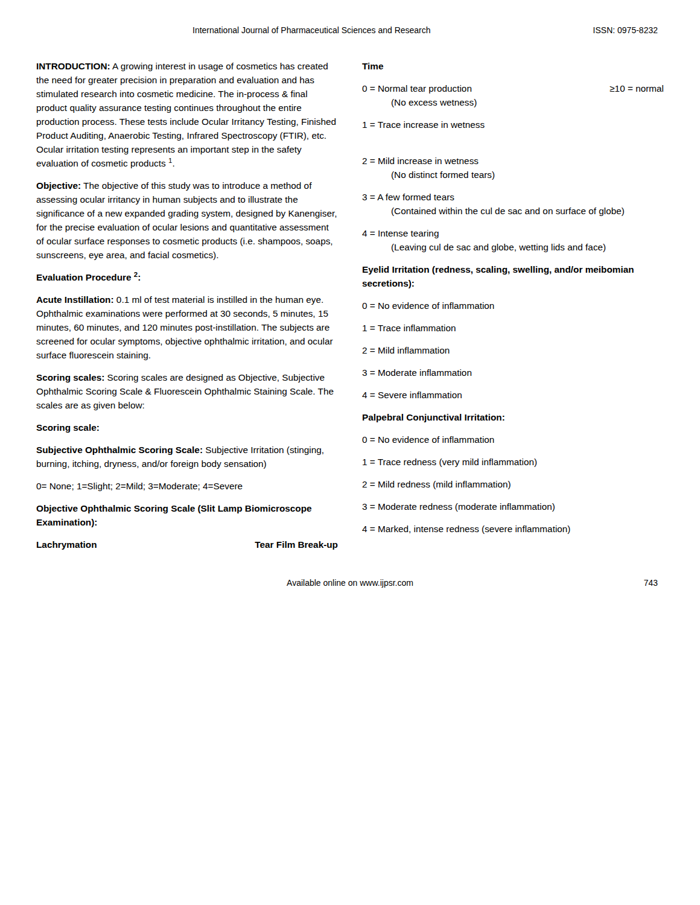International Journal of Pharmaceutical Sciences and Research ISSN: 0975-8232
INTRODUCTION: A growing interest in usage of cosmetics has created the need for greater precision in preparation and evaluation and has stimulated research into cosmetic medicine. The in-process & final product quality assurance testing continues throughout the entire production process. These tests include Ocular Irritancy Testing, Finished Product Auditing, Anaerobic Testing, Infrared Spectroscopy (FTIR), etc. Ocular irritation testing represents an important step in the safety evaluation of cosmetic products 1.
Objective: The objective of this study was to introduce a method of assessing ocular irritancy in human subjects and to illustrate the significance of a new expanded grading system, designed by Kanengiser, for the precise evaluation of ocular lesions and quantitative assessment of ocular surface responses to cosmetic products (i.e. shampoos, soaps, sunscreens, eye area, and facial cosmetics).
Evaluation Procedure 2:
Acute Instillation: 0.1 ml of test material is instilled in the human eye. Ophthalmic examinations were performed at 30 seconds, 5 minutes, 15 minutes, 60 minutes, and 120 minutes post-instillation. The subjects are screened for ocular symptoms, objective ophthalmic irritation, and ocular surface fluorescein staining.
Scoring scales: Scoring scales are designed as Objective, Subjective Ophthalmic Scoring Scale & Fluorescein Ophthalmic Staining Scale. The scales are as given below:
Scoring scale:
Subjective Ophthalmic Scoring Scale: Subjective Irritation (stinging, burning, itching, dryness, and/or foreign body sensation)
0= None; 1=Slight; 2=Mild; 3=Moderate; 4=Severe
Objective Ophthalmic Scoring Scale (Slit Lamp Biomicroscope Examination):
Lachrymation Tear Film Break-up
Time
0 = Normal tear production ≥10 = normal
(No excess wetness)
1 = Trace increase in wetness
2 = Mild increase in wetness
(No distinct formed tears)
3 = A few formed tears
(Contained within the cul de sac and on surface of globe)
4 = Intense tearing
(Leaving cul de sac and globe, wetting lids and face)
Eyelid Irritation (redness, scaling, swelling, and/or meibomian secretions):
0 = No evidence of inflammation
1 = Trace inflammation
2 = Mild inflammation
3 = Moderate inflammation
4 = Severe inflammation
Palpebral Conjunctival Irritation:
0 = No evidence of inflammation
1 = Trace redness (very mild inflammation)
2 = Mild redness (mild inflammation)
3 = Moderate redness (moderate inflammation)
4 = Marked, intense redness (severe inflammation)
Available online on www.ijpsr.com 743